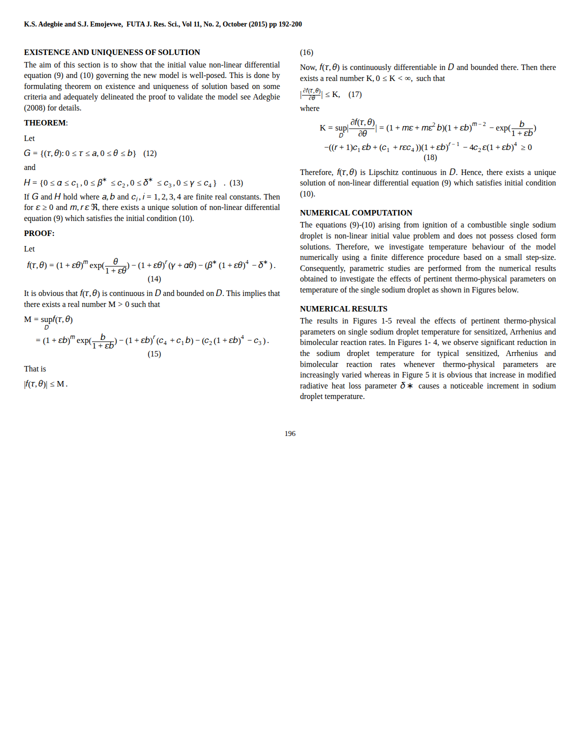K.S. Adegbie and S.J. Emojevwe, FUTA J. Res. Sci., Vol 11, No. 2, October (2015) pp 192-200
Existence and Uniqueness of Solution
The aim of this section is to show that the initial value non-linear differential equation (9) and (10) governing the new model is well-posed. This is done by formulating theorem on existence and uniqueness of solution based on some criteria and adequately delineated the proof to validate the model see Adegbie (2008) for details.
THEOREM:
Let
G= { (τ,θ) : 0≤τ≤a, 0≤θ≤b } (12)
and
H= { 0≤α≤c1, 0≤β∗≤c2, 0≤δ∗≤c3, 0≤γ≤c4 } . (13)
If G and H hold where a,b and ci,i=1,2,3,4 are finite real constants. Then for ε≥0 and m,rεℜ, there exists a unique solution of non-linear differential equation (9) which satisfies the initial condition (10).
PROOF:
Let
f(τ,θ)= (1+εθ)m exp ( θ1+εθ ) − (1+εθ)r (γ+αθ) − ( β∗ (1+εθ)4 −δ∗ ) .
(14)
It is obvious that f(τ,θ) is continuous in D and bounded on D. This implies that there exists a real number M>0 such that
M= supD f(τ,θ)
= (1+εb)m exp ( b1+εb ) − (1+εb)r (c4+c1b) − ( c2 (1+εb)4 −c3 ) .
(15)
That is
|f(τ,θ)| ≤M.
(16)
Now, f(τ,θ) is continuously differentiable in D and bounded there. Then there exists a real number K,0≤K<∞, such that
| ∂f(τ,θ) ∂θ | ≤K, (17)
where
K= supD | ∂f(τ,θ) ∂θ | = (1+mε+mε2b) (1+εb)m−2 − exp ( b1+εb )
− ( (r+1) c1εb + (c1+rεc4) ) (1+εb)r−1 − 4c2ε (1+εb)4 ≥0
(18)
Therefore, f(τ,θ) is Lipschitz continuous in D. Hence, there exists a unique solution of non-linear differential equation (9) which satisfies initial condition (10).
Numerical Computation
The equations (9)-(10) arising from ignition of a combustible single sodium droplet is non-linear initial value problem and does not possess closed form solutions. Therefore, we investigate temperature behaviour of the model numerically using a finite difference procedure based on a small step-size. Consequently, parametric studies are performed from the numerical results obtained to investigate the effects of pertinent thermo-physical parameters on temperature of the single sodium droplet as shown in Figures below.
Numerical Results
The results in Figures 1-5 reveal the effects of pertinent thermo-physical parameters on single sodium droplet temperature for sensitized, Arrhenius and bimolecular reaction rates. In Figures 1- 4, we observe significant reduction in the sodium droplet temperature for typical sensitized, Arrhenius and bimolecular reaction rates whenever thermo-physical parameters are increasingly varied whereas in Figure 5 it is obvious that increase in modified radiative heat loss parameter δ∗ causes a noticeable increment in sodium droplet temperature.
196